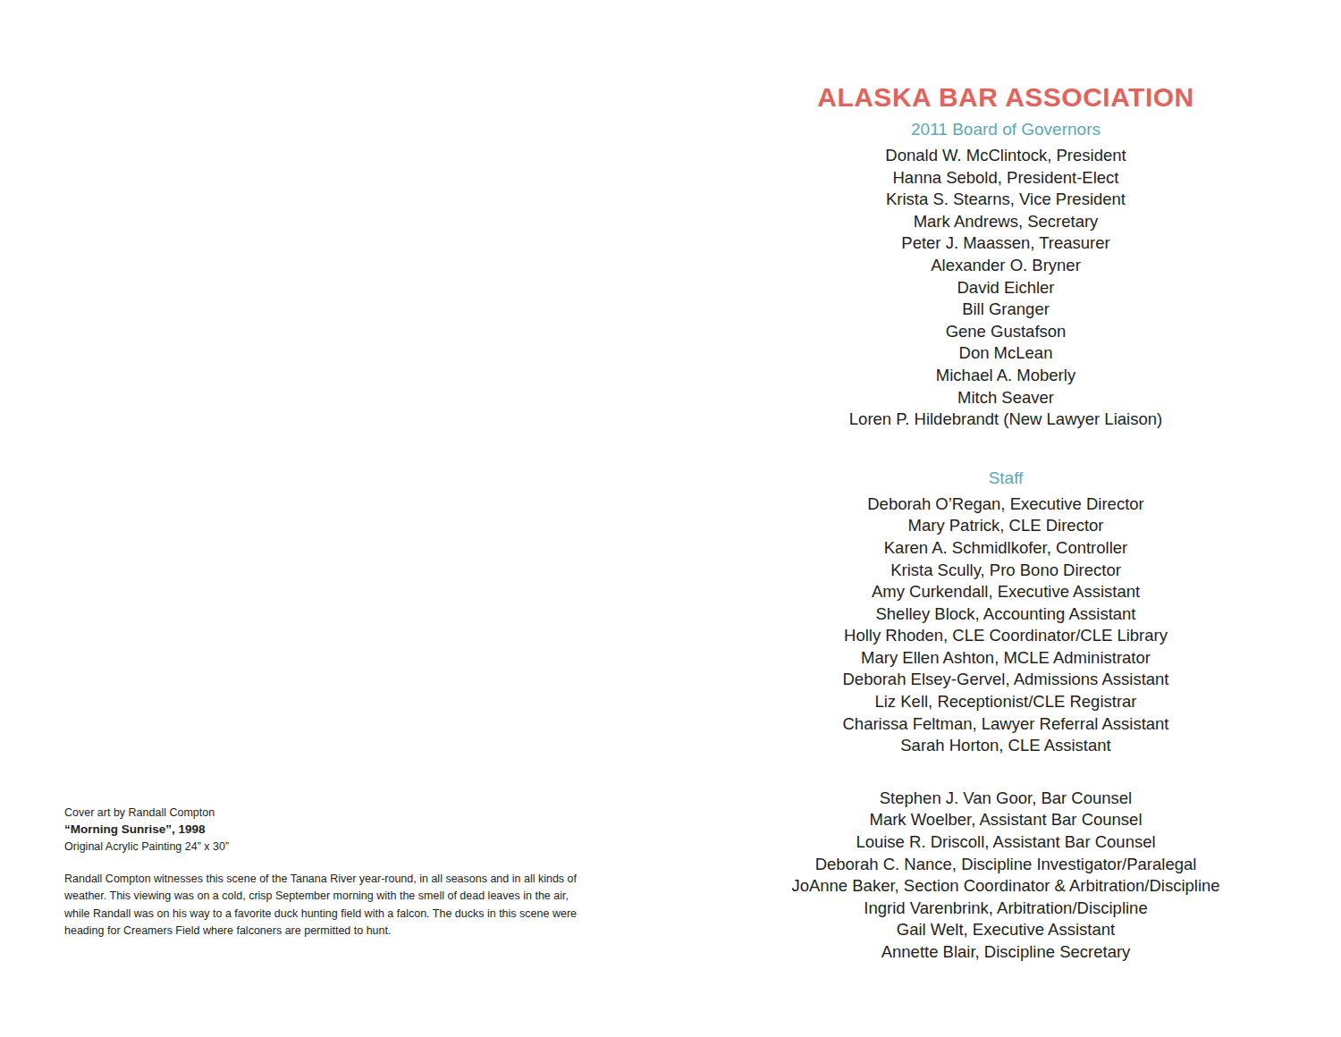Cover art by Randall Compton
“Morning Sunrise”, 1998
Original Acrylic Painting 24” x 30”
Randall Compton witnesses this scene of the Tanana River year-round, in all seasons and in all kinds of weather. This viewing was on a cold, crisp September morning with the smell of dead leaves in the air, while Randall was on his way to a favorite duck hunting field with a falcon. The ducks in this scene were heading for Creamers Field where falconers are permitted to hunt.
Alaska Bar Association
2011 Board of Governors
Donald W. McClintock, President
Hanna Sebold, President-Elect
Krista S. Stearns, Vice President
Mark Andrews, Secretary
Peter J. Maassen, Treasurer
Alexander O. Bryner
David Eichler
Bill Granger
Gene Gustafson
Don McLean
Michael A. Moberly
Mitch Seaver
Loren P. Hildebrandt (New Lawyer Liaison)
Staff
Deborah O’Regan, Executive Director
Mary Patrick, CLE Director
Karen A. Schmidlkofer, Controller
Krista Scully, Pro Bono Director
Amy Curkendall, Executive Assistant
Shelley Block, Accounting Assistant
Holly Rhoden, CLE Coordinator/CLE Library
Mary Ellen Ashton, MCLE Administrator
Deborah Elsey-Gervel, Admissions Assistant
Liz Kell, Receptionist/CLE Registrar
Charissa Feltman, Lawyer Referral Assistant
Sarah Horton, CLE Assistant
Stephen J. Van Goor, Bar Counsel
Mark Woelber, Assistant Bar Counsel
Louise R. Driscoll, Assistant Bar Counsel
Deborah C. Nance, Discipline Investigator/Paralegal
JoAnne Baker, Section Coordinator & Arbitration/Discipline
Ingrid Varenbrink, Arbitration/Discipline
Gail Welt, Executive Assistant
Annette Blair, Discipline Secretary